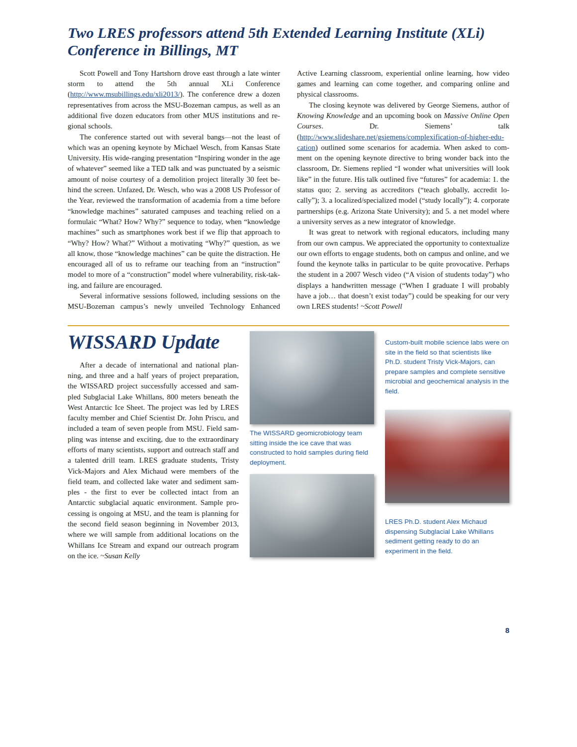Two LRES professors attend 5th Extended Learning Institute (XLi)
Conference in Billings, MT
Scott Powell and Tony Hartshorn drove east through a late winter storm to attend the 5th annual XLi Conference (http://www.msubillings.edu/xli2013/). The conference drew a dozen representatives from across the MSU-Bozeman campus, as well as an additional five dozen educators from other MUS institutions and regional schools.
The conference started out with several bangs—not the least of which was an opening keynote by Michael Wesch, from Kansas State University. His wide-ranging presentation “Inspiring wonder in the age of whatever” seemed like a TED talk and was punctuated by a seismic amount of noise courtesy of a demolition project literally 30 feet behind the screen. Unfazed, Dr. Wesch, who was a 2008 US Professor of the Year, reviewed the transformation of academia from a time before “knowledge machines” saturated campuses and teaching relied on a formulaic “What? How? Why?” sequence to today, when “knowledge machines” such as smartphones work best if we flip that approach to “Why? How? What?” Without a motivating “Why?” question, as we all know, those “knowledge machines” can be quite the distraction. He encouraged all of us to reframe our teaching from an “instruction” model to more of a “construction” model where vulnerability, risk-taking, and failure are encouraged.
Several informative sessions followed, including sessions on the MSU-Bozeman campus’s newly unveiled Technology Enhanced Active Learning classroom, experiential online learning, how video games and learning can come together, and comparing online and physical classrooms.
The closing keynote was delivered by George Siemens, author of Knowing Knowledge and an upcoming book on Massive Online Open Courses. Dr. Siemens’ talk (http://www.slideshare.net/gsiemens/complexification-of-higher-education) outlined some scenarios for academia. When asked to comment on the opening keynote directive to bring wonder back into the classroom, Dr. Siemens replied “I wonder what universities will look like” in the future. His talk outlined five “futures” for academia: 1. the status quo; 2. serving as accreditors (“teach globally, accredit locally”); 3. a localized/specialized model (“study locally”); 4. corporate partnerships (e.g. Arizona State University); and 5. a net model where a university serves as a new integrator of knowledge.
It was great to network with regional educators, including many from our own campus. We appreciated the opportunity to contextualize our own efforts to engage students, both on campus and online, and we found the keynote talks in particular to be quite provocative. Perhaps the student in a 2007 Wesch video (“A vision of students today”) who displays a handwritten message (“When I graduate I will probably have a job… that doesn’t exist today”) could be speaking for our very own LRES students! ~Scott Powell
WISSARD Update
After a decade of international and national planning, and three and a half years of project preparation, the WISSARD project successfully accessed and sampled Subglacial Lake Whillans, 800 meters beneath the West Antarctic Ice Sheet. The project was led by LRES faculty member and Chief Scientist Dr. John Priscu, and included a team of seven people from MSU. Field sampling was intense and exciting, due to the extraordinary efforts of many scientists, support and outreach staff and a talented drill team. LRES graduate students, Tristy Vick-Majors and Alex Michaud were members of the field team, and collected lake water and sediment samples - the first to ever be collected intact from an Antarctic subglacial aquatic environment. Sample processing is ongoing at MSU, and the team is planning for the second field season beginning in November 2013, where we will sample from additional locations on the Whillans Ice Stream and expand our outreach program on the ice. ~Susan Kelly
The WISSARD geomicrobiology team sitting inside the ice cave that was constructed to hold samples during field deployment.
Custom-built mobile science labs were on site in the field so that scientists like Ph.D. student Tristy Vick-Majors, can prepare samples and complete sensitive microbial and geochemical analysis in the field.
LRES Ph.D. student Alex Michaud dispensing Subglacial Lake Whillans sediment getting ready to do an experiment in the field.
8